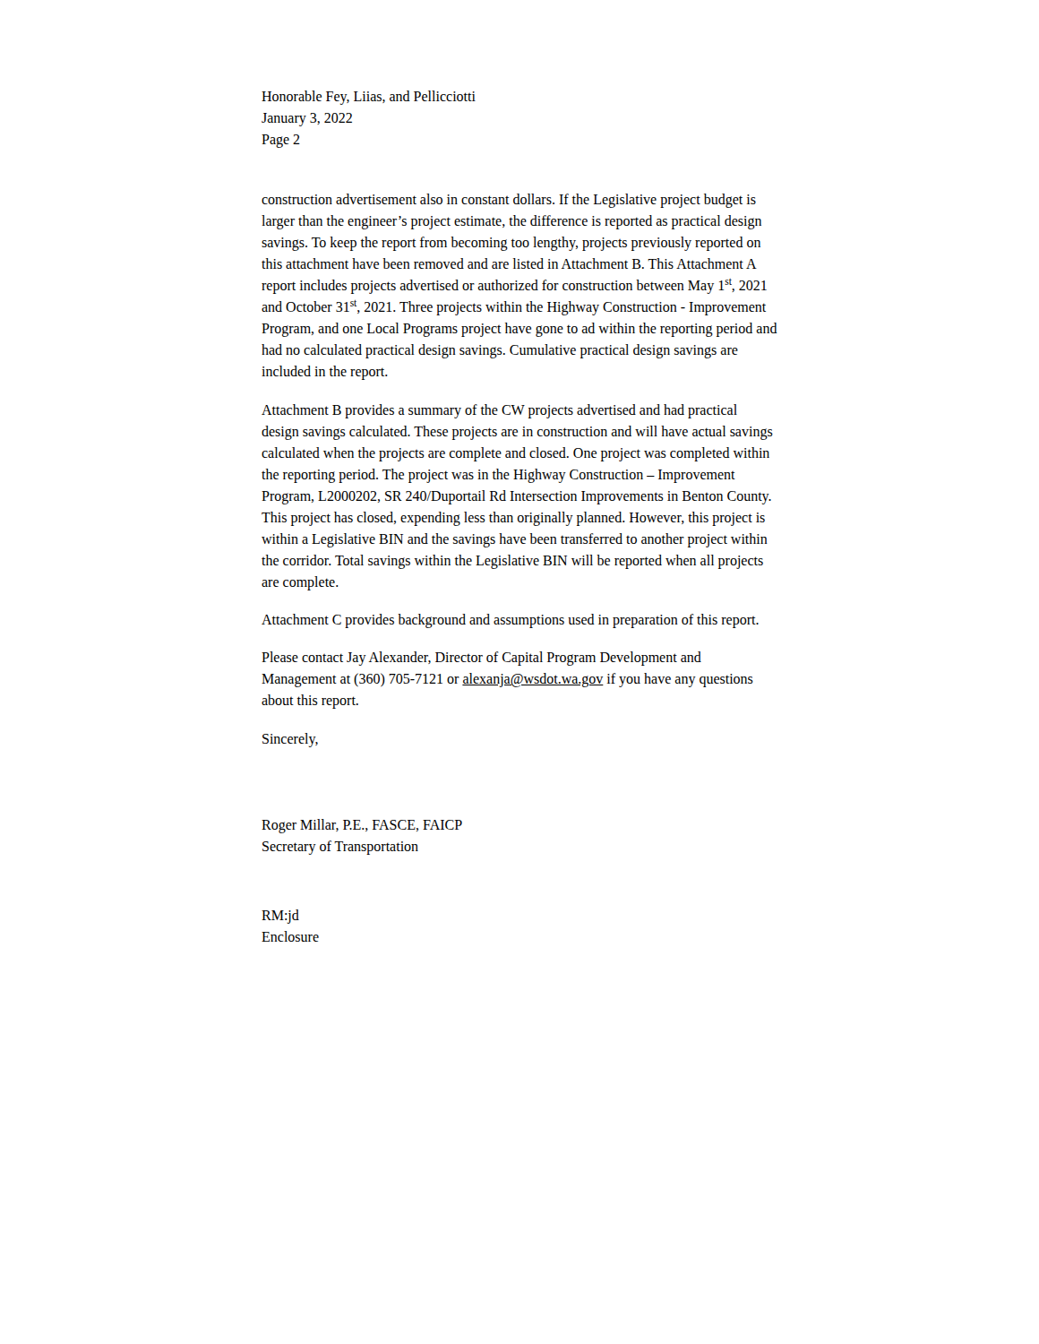Honorable Fey, Liias, and Pellicciotti
January 3, 2022
Page 2
construction advertisement also in constant dollars. If the Legislative project budget is larger than the engineer’s project estimate, the difference is reported as practical design savings. To keep the report from becoming too lengthy, projects previously reported on this attachment have been removed and are listed in Attachment B. This Attachment A report includes projects advertised or authorized for construction between May 1st, 2021 and October 31st, 2021. Three projects within the Highway Construction - Improvement Program, and one Local Programs project have gone to ad within the reporting period and had no calculated practical design savings. Cumulative practical design savings are included in the report.
Attachment B provides a summary of the CW projects advertised and had practical design savings calculated. These projects are in construction and will have actual savings calculated when the projects are complete and closed. One project was completed within the reporting period. The project was in the Highway Construction – Improvement Program, L2000202, SR 240/Duportail Rd Intersection Improvements in Benton County. This project has closed, expending less than originally planned. However, this project is within a Legislative BIN and the savings have been transferred to another project within the corridor. Total savings within the Legislative BIN will be reported when all projects are complete.
Attachment C provides background and assumptions used in preparation of this report.
Please contact Jay Alexander, Director of Capital Program Development and Management at (360) 705-7121 or alexanja@wsdot.wa.gov if you have any questions about this report.
Sincerely,
Roger Millar, P.E., FASCE, FAICP
Secretary of Transportation
RM:jd
Enclosure